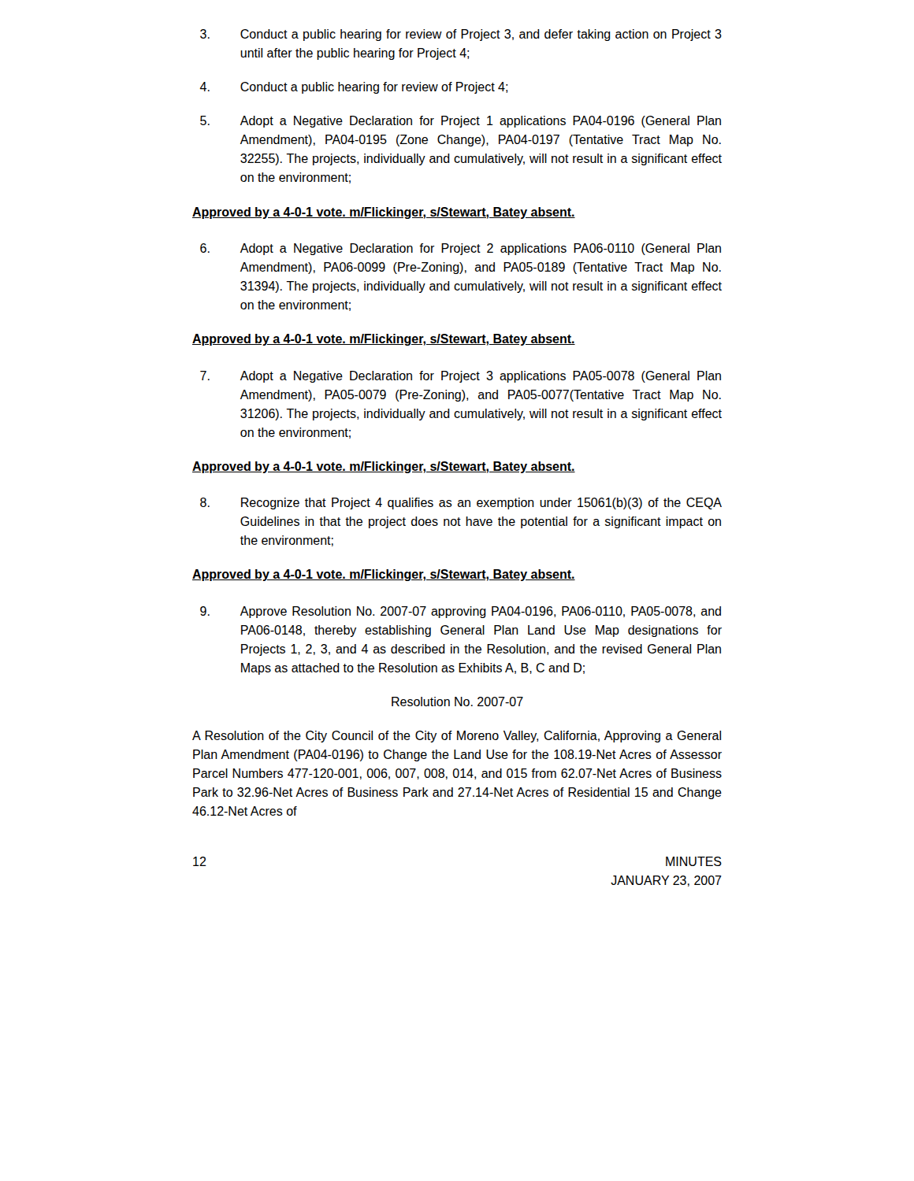3. Conduct a public hearing for review of Project 3, and defer taking action on Project 3 until after the public hearing for Project 4;
4. Conduct a public hearing for review of Project 4;
5. Adopt a Negative Declaration for Project 1 applications PA04-0196 (General Plan Amendment), PA04-0195 (Zone Change), PA04-0197 (Tentative Tract Map No. 32255). The projects, individually and cumulatively, will not result in a significant effect on the environment;
Approved by a 4-0-1 vote. m/Flickinger, s/Stewart, Batey absent.
6. Adopt a Negative Declaration for Project 2 applications PA06-0110 (General Plan Amendment), PA06-0099 (Pre-Zoning), and PA05-0189 (Tentative Tract Map No. 31394). The projects, individually and cumulatively, will not result in a significant effect on the environment;
Approved by a 4-0-1 vote. m/Flickinger, s/Stewart, Batey absent.
7. Adopt a Negative Declaration for Project 3 applications PA05-0078 (General Plan Amendment), PA05-0079 (Pre-Zoning), and PA05-0077(Tentative Tract Map No. 31206). The projects, individually and cumulatively, will not result in a significant effect on the environment;
Approved by a 4-0-1 vote. m/Flickinger, s/Stewart, Batey absent.
8. Recognize that Project 4 qualifies as an exemption under 15061(b)(3) of the CEQA Guidelines in that the project does not have the potential for a significant impact on the environment;
Approved by a 4-0-1 vote. m/Flickinger, s/Stewart, Batey absent.
9. Approve Resolution No. 2007-07 approving PA04-0196, PA06-0110, PA05-0078, and PA06-0148, thereby establishing General Plan Land Use Map designations for Projects 1, 2, 3, and 4 as described in the Resolution, and the revised General Plan Maps as attached to the Resolution as Exhibits A, B, C and D;
Resolution No. 2007-07
A Resolution of the City Council of the City of Moreno Valley, California, Approving a General Plan Amendment (PA04-0196) to Change the Land Use for the 108.19-Net Acres of Assessor Parcel Numbers 477-120-001, 006, 007, 008, 014, and 015 from 62.07-Net Acres of Business Park to 32.96-Net Acres of Business Park and 27.14-Net Acres of Residential 15 and Change 46.12-Net Acres of
12 MINUTES
JANUARY 23, 2007